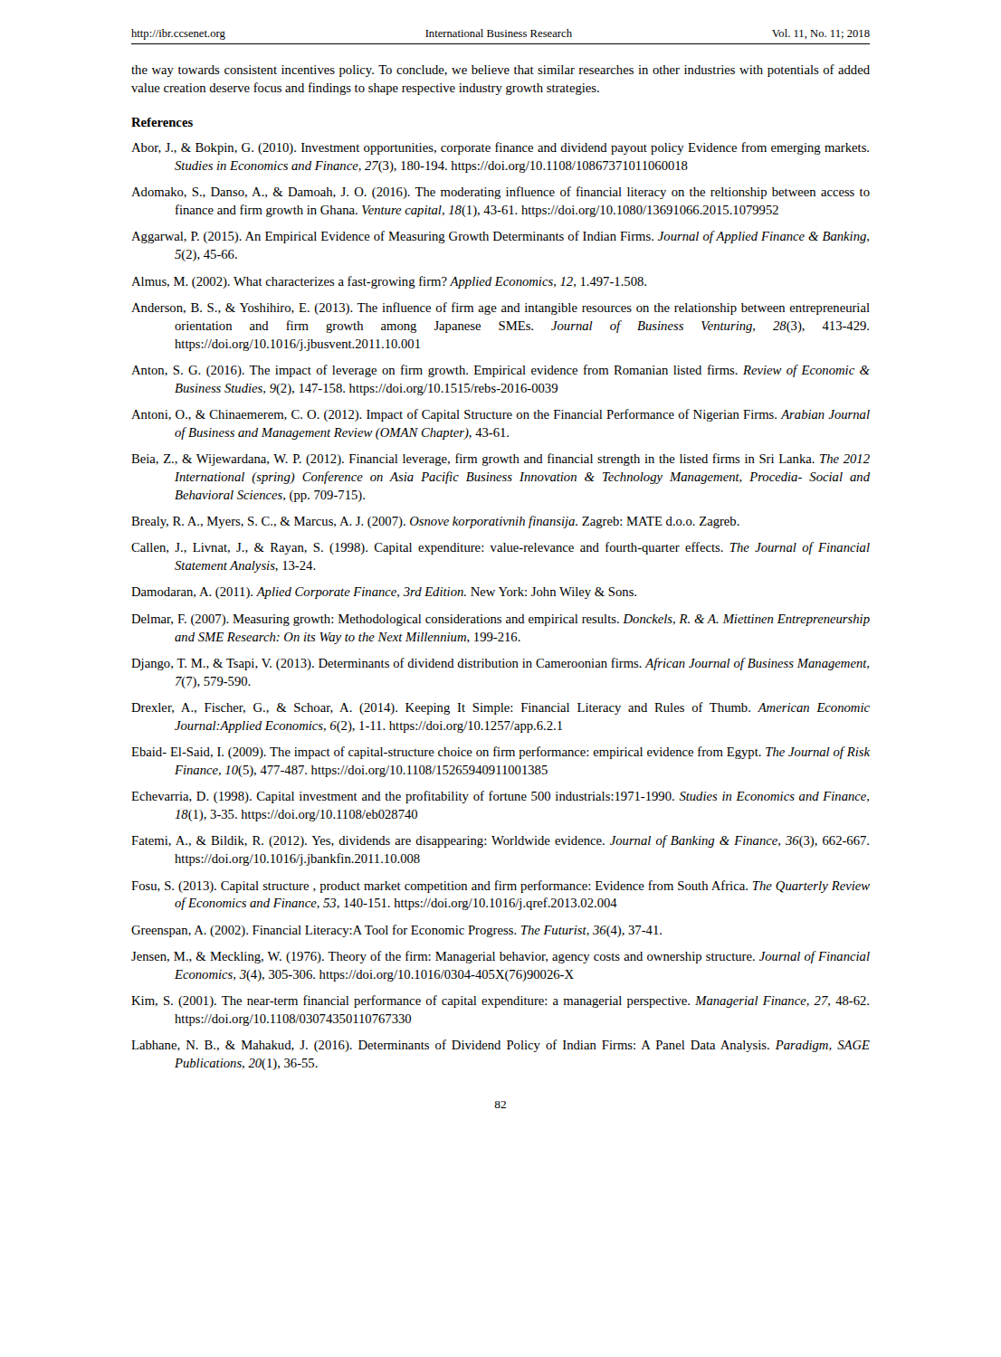http://ibr.ccsenet.org International Business Research Vol. 11, No. 11; 2018
the way towards consistent incentives policy. To conclude, we believe that similar researches in other industries with potentials of added value creation deserve focus and findings to shape respective industry growth strategies.
References
Abor, J., & Bokpin, G. (2010). Investment opportunities, corporate finance and dividend payout policy Evidence from emerging markets. Studies in Economics and Finance, 27(3), 180-194. https://doi.org/10.1108/10867371011060018
Adomako, S., Danso, A., & Damoah, J. O. (2016). The moderating influence of financial literacy on the reltionship between access to finance and firm growth in Ghana. Venture capital, 18(1), 43-61. https://doi.org/10.1080/13691066.2015.1079952
Aggarwal, P. (2015). An Empirical Evidence of Measuring Growth Determinants of Indian Firms. Journal of Applied Finance & Banking, 5(2), 45-66.
Almus, M. (2002). What characterizes a fast-growing firm? Applied Economics, 12, 1.497-1.508.
Anderson, B. S., & Yoshihiro, E. (2013). The influence of firm age and intangible resources on the relationship between entrepreneurial orientation and firm growth among Japanese SMEs. Journal of Business Venturing, 28(3), 413-429. https://doi.org/10.1016/j.jbusvent.2011.10.001
Anton, S. G. (2016). The impact of leverage on firm growth. Empirical evidence from Romanian listed firms. Review of Economic & Business Studies, 9(2), 147-158. https://doi.org/10.1515/rebs-2016-0039
Antoni, O., & Chinaemerem, C. O. (2012). Impact of Capital Structure on the Financial Performance of Nigerian Firms. Arabian Journal of Business and Management Review (OMAN Chapter), 43-61.
Beia, Z., & Wijewardana, W. P. (2012). Financial leverage, firm growth and financial strength in the listed firms in Sri Lanka. The 2012 International (spring) Conference on Asia Pacific Business Innovation & Technology Management, Procedia- Social and Behavioral Sciences, (pp. 709-715).
Brealy, R. A., Myers, S. C., & Marcus, A. J. (2007). Osnove korporativnih finansija. Zagreb: MATE d.o.o. Zagreb.
Callen, J., Livnat, J., & Rayan, S. (1998). Capital expenditure: value-relevance and fourth-quarter effects. The Journal of Financial Statement Analysis, 13-24.
Damodaran, A. (2011). Aplied Corporate Finance, 3rd Edition. New York: John Wiley & Sons.
Delmar, F. (2007). Measuring growth: Methodological considerations and empirical results. Donckels, R. & A. Miettinen Entrepreneurship and SME Research: On its Way to the Next Millennium, 199-216.
Django, T. M., & Tsapi, V. (2013). Determinants of dividend distribution in Cameroonian firms. African Journal of Business Management, 7(7), 579-590.
Drexler, A., Fischer, G., & Schoar, A. (2014). Keeping It Simple: Financial Literacy and Rules of Thumb. American Economic Journal:Applied Economics, 6(2), 1-11. https://doi.org/10.1257/app.6.2.1
Ebaid- El-Said, I. (2009). The impact of capital-structure choice on firm performance: empirical evidence from Egypt. The Journal of Risk Finance, 10(5), 477-487. https://doi.org/10.1108/15265940911001385
Echevarria, D. (1998). Capital investment and the profitability of fortune 500 industrials:1971-1990. Studies in Economics and Finance, 18(1), 3-35. https://doi.org/10.1108/eb028740
Fatemi, A., & Bildik, R. (2012). Yes, dividends are disappearing: Worldwide evidence. Journal of Banking & Finance, 36(3), 662-667. https://doi.org/10.1016/j.jbankfin.2011.10.008
Fosu, S. (2013). Capital structure , product market competition and firm performance: Evidence from South Africa. The Quarterly Review of Economics and Finance, 53, 140-151. https://doi.org/10.1016/j.qref.2013.02.004
Greenspan, A. (2002). Financial Literacy:A Tool for Economic Progress. The Futurist, 36(4), 37-41.
Jensen, M., & Meckling, W. (1976). Theory of the firm: Managerial behavior, agency costs and ownership structure. Journal of Financial Economics, 3(4), 305-306. https://doi.org/10.1016/0304-405X(76)90026-X
Kim, S. (2001). The near-term financial performance of capital expenditure: a managerial perspective. Managerial Finance, 27, 48-62. https://doi.org/10.1108/03074350110767330
Labhane, N. B., & Mahakud, J. (2016). Determinants of Dividend Policy of Indian Firms: A Panel Data Analysis. Paradigm, SAGE Publications, 20(1), 36-55.
82